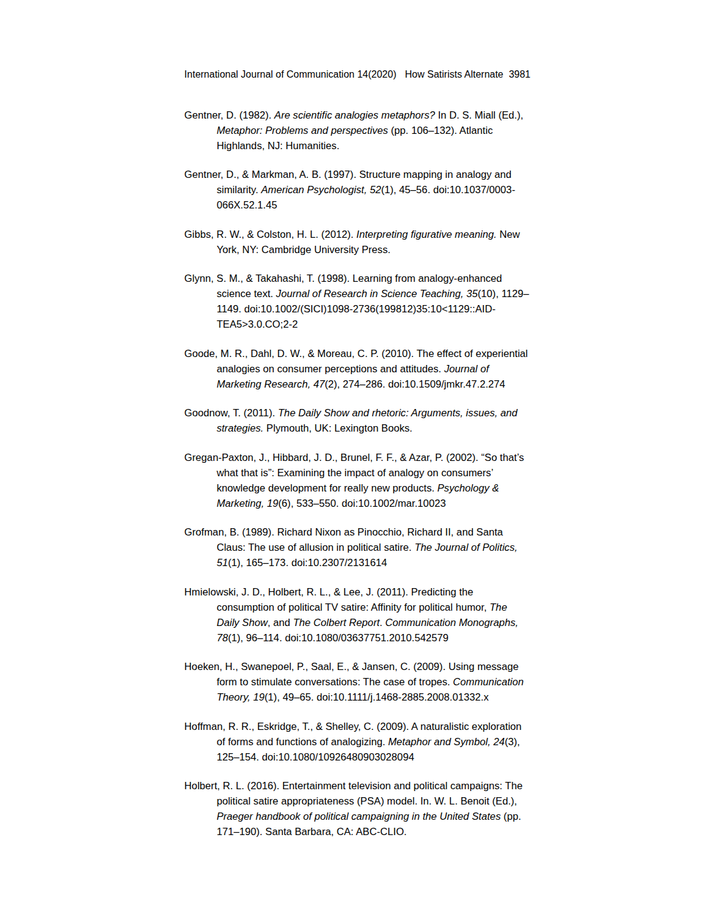International Journal of Communication 14(2020) How Satirists Alternate 3981
Gentner, D. (1982). Are scientific analogies metaphors? In D. S. Miall (Ed.), Metaphor: Problems and perspectives (pp. 106–132). Atlantic Highlands, NJ: Humanities.
Gentner, D., & Markman, A. B. (1997). Structure mapping in analogy and similarity. American Psychologist, 52(1), 45–56. doi:10.1037/0003-066X.52.1.45
Gibbs, R. W., & Colston, H. L. (2012). Interpreting figurative meaning. New York, NY: Cambridge University Press.
Glynn, S. M., & Takahashi, T. (1998). Learning from analogy-enhanced science text. Journal of Research in Science Teaching, 35(10), 1129–1149. doi:10.1002/(SICI)1098-2736(199812)35:10<1129::AID-TEA5>3.0.CO;2-2
Goode, M. R., Dahl, D. W., & Moreau, C. P. (2010). The effect of experiential analogies on consumer perceptions and attitudes. Journal of Marketing Research, 47(2), 274–286. doi:10.1509/jmkr.47.2.274
Goodnow, T. (2011). The Daily Show and rhetoric: Arguments, issues, and strategies. Plymouth, UK: Lexington Books.
Gregan-Paxton, J., Hibbard, J. D., Brunel, F. F., & Azar, P. (2002). “So that’s what that is”: Examining the impact of analogy on consumers’ knowledge development for really new products. Psychology & Marketing, 19(6), 533–550. doi:10.1002/mar.10023
Grofman, B. (1989). Richard Nixon as Pinocchio, Richard II, and Santa Claus: The use of allusion in political satire. The Journal of Politics, 51(1), 165–173. doi:10.2307/2131614
Hmielowski, J. D., Holbert, R. L., & Lee, J. (2011). Predicting the consumption of political TV satire: Affinity for political humor, The Daily Show, and The Colbert Report. Communication Monographs, 78(1), 96–114. doi:10.1080/03637751.2010.542579
Hoeken, H., Swanepoel, P., Saal, E., & Jansen, C. (2009). Using message form to stimulate conversations: The case of tropes. Communication Theory, 19(1), 49–65. doi:10.1111/j.1468-2885.2008.01332.x
Hoffman, R. R., Eskridge, T., & Shelley, C. (2009). A naturalistic exploration of forms and functions of analogizing. Metaphor and Symbol, 24(3), 125–154. doi:10.1080/10926480903028094
Holbert, R. L. (2016). Entertainment television and political campaigns: The political satire appropriateness (PSA) model. In. W. L. Benoit (Ed.), Praeger handbook of political campaigning in the United States (pp. 171–190). Santa Barbara, CA: ABC-CLIO.